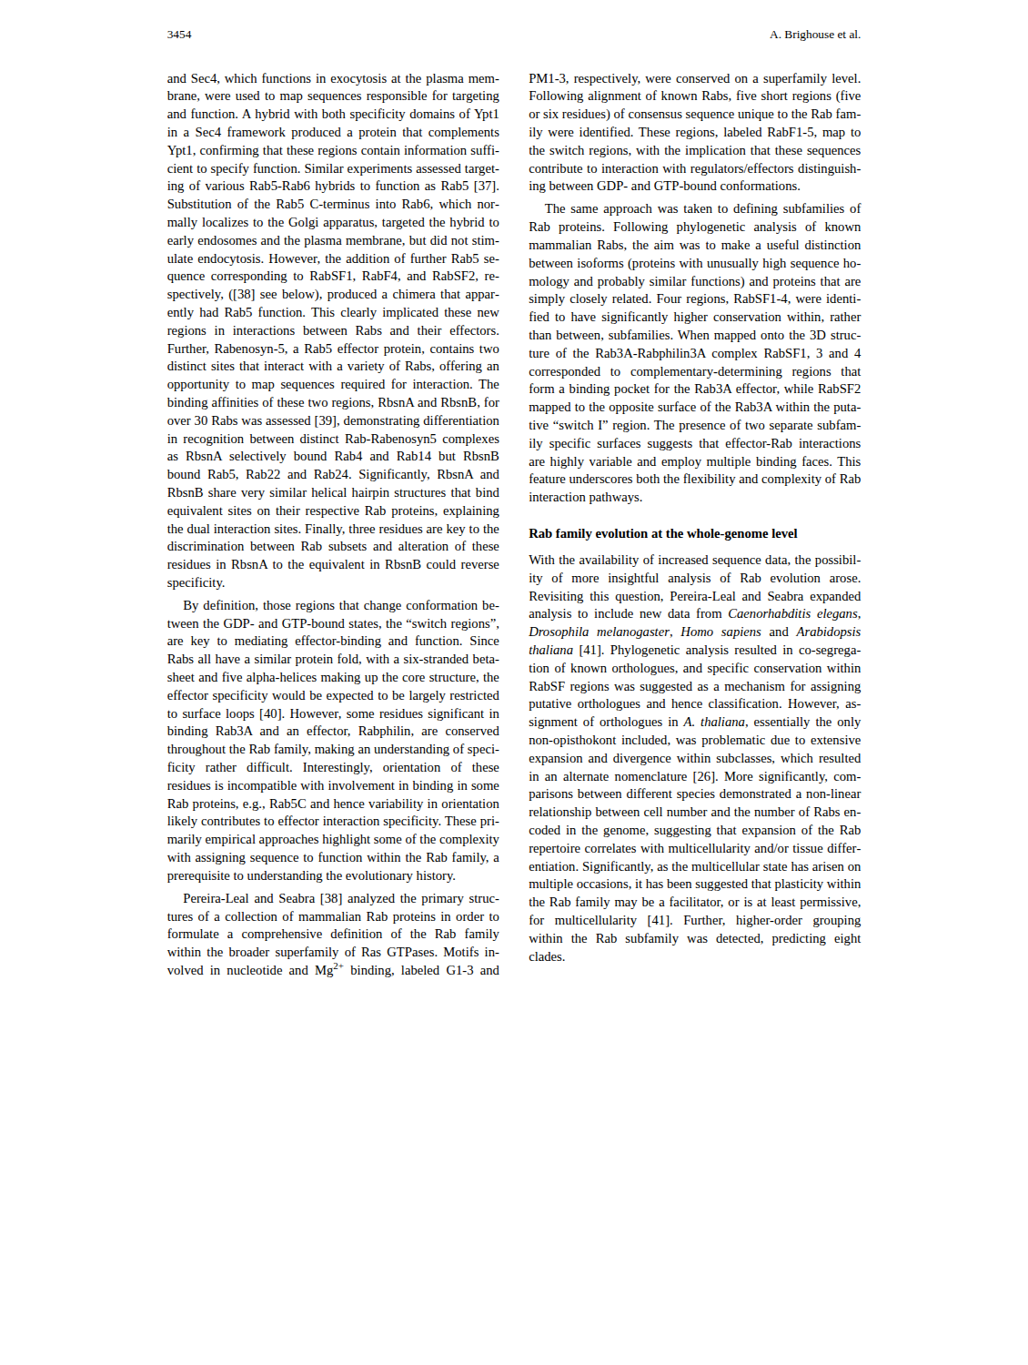3454 A. Brighouse et al.
and Sec4, which functions in exocytosis at the plasma membrane, were used to map sequences responsible for targeting and function. A hybrid with both specificity domains of Ypt1 in a Sec4 framework produced a protein that complements Ypt1, confirming that these regions contain information sufficient to specify function. Similar experiments assessed targeting of various Rab5-Rab6 hybrids to function as Rab5 [37]. Substitution of the Rab5 C-terminus into Rab6, which normally localizes to the Golgi apparatus, targeted the hybrid to early endosomes and the plasma membrane, but did not stimulate endocytosis. However, the addition of further Rab5 sequence corresponding to RabSF1, RabF4, and RabSF2, respectively, ([38] see below), produced a chimera that apparently had Rab5 function. This clearly implicated these new regions in interactions between Rabs and their effectors. Further, Rabenosyn-5, a Rab5 effector protein, contains two distinct sites that interact with a variety of Rabs, offering an opportunity to map sequences required for interaction. The binding affinities of these two regions, RbsnA and RbsnB, for over 30 Rabs was assessed [39], demonstrating differentiation in recognition between distinct Rab-Rabenosyn5 complexes as RbsnA selectively bound Rab4 and Rab14 but RbsnB bound Rab5, Rab22 and Rab24. Significantly, RbsnA and RbsnB share very similar helical hairpin structures that bind equivalent sites on their respective Rab proteins, explaining the dual interaction sites. Finally, three residues are key to the discrimination between Rab subsets and alteration of these residues in RbsnA to the equivalent in RbsnB could reverse specificity.
By definition, those regions that change conformation between the GDP- and GTP-bound states, the “switch regions”, are key to mediating effector-binding and function. Since Rabs all have a similar protein fold, with a six-stranded beta-sheet and five alpha-helices making up the core structure, the effector specificity would be expected to be largely restricted to surface loops [40]. However, some residues significant in binding Rab3A and an effector, Rabphilin, are conserved throughout the Rab family, making an understanding of specificity rather difficult. Interestingly, orientation of these residues is incompatible with involvement in binding in some Rab proteins, e.g., Rab5C and hence variability in orientation likely contributes to effector interaction specificity. These primarily empirical approaches highlight some of the complexity with assigning sequence to function within the Rab family, a prerequisite to understanding the evolutionary history.
Pereira-Leal and Seabra [38] analyzed the primary structures of a collection of mammalian Rab proteins in order to formulate a comprehensive definition of the Rab family within the broader superfamily of Ras GTPases. Motifs involved in nucleotide and Mg2+ binding, labeled G1-3 and PM1-3, respectively, were conserved on a superfamily level. Following alignment of known Rabs, five short regions (five or six residues) of consensus sequence unique to the Rab family were identified. These regions, labeled RabF1-5, map to the switch regions, with the implication that these sequences contribute to interaction with regulators/effectors distinguishing between GDP- and GTP-bound conformations.
The same approach was taken to defining subfamilies of Rab proteins. Following phylogenetic analysis of known mammalian Rabs, the aim was to make a useful distinction between isoforms (proteins with unusually high sequence homology and probably similar functions) and proteins that are simply closely related. Four regions, RabSF1-4, were identified to have significantly higher conservation within, rather than between, subfamilies. When mapped onto the 3D structure of the Rab3A-Rabphilin3A complex RabSF1, 3 and 4 corresponded to complementary-determining regions that form a binding pocket for the Rab3A effector, while RabSF2 mapped to the opposite surface of the Rab3A within the putative “switch I” region. The presence of two separate subfamily specific surfaces suggests that effector-Rab interactions are highly variable and employ multiple binding faces. This feature underscores both the flexibility and complexity of Rab interaction pathways.
Rab family evolution at the whole-genome level
With the availability of increased sequence data, the possibility of more insightful analysis of Rab evolution arose. Revisiting this question, Pereira-Leal and Seabra expanded analysis to include new data from Caenorhabditis elegans, Drosophila melanogaster, Homo sapiens and Arabidopsis thaliana [41]. Phylogenetic analysis resulted in co-segregation of known orthologues, and specific conservation within RabSF regions was suggested as a mechanism for assigning putative orthologues and hence classification. However, assignment of orthologues in A. thaliana, essentially the only non-opisthokont included, was problematic due to extensive expansion and divergence within subclasses, which resulted in an alternate nomenclature [26]. More significantly, comparisons between different species demonstrated a non-linear relationship between cell number and the number of Rabs encoded in the genome, suggesting that expansion of the Rab repertoire correlates with multicellularity and/or tissue differentiation. Significantly, as the multicellular state has arisen on multiple occasions, it has been suggested that plasticity within the Rab family may be a facilitator, or is at least permissive, for multicellularity [41]. Further, higher-order grouping within the Rab subfamily was detected, predicting eight clades.